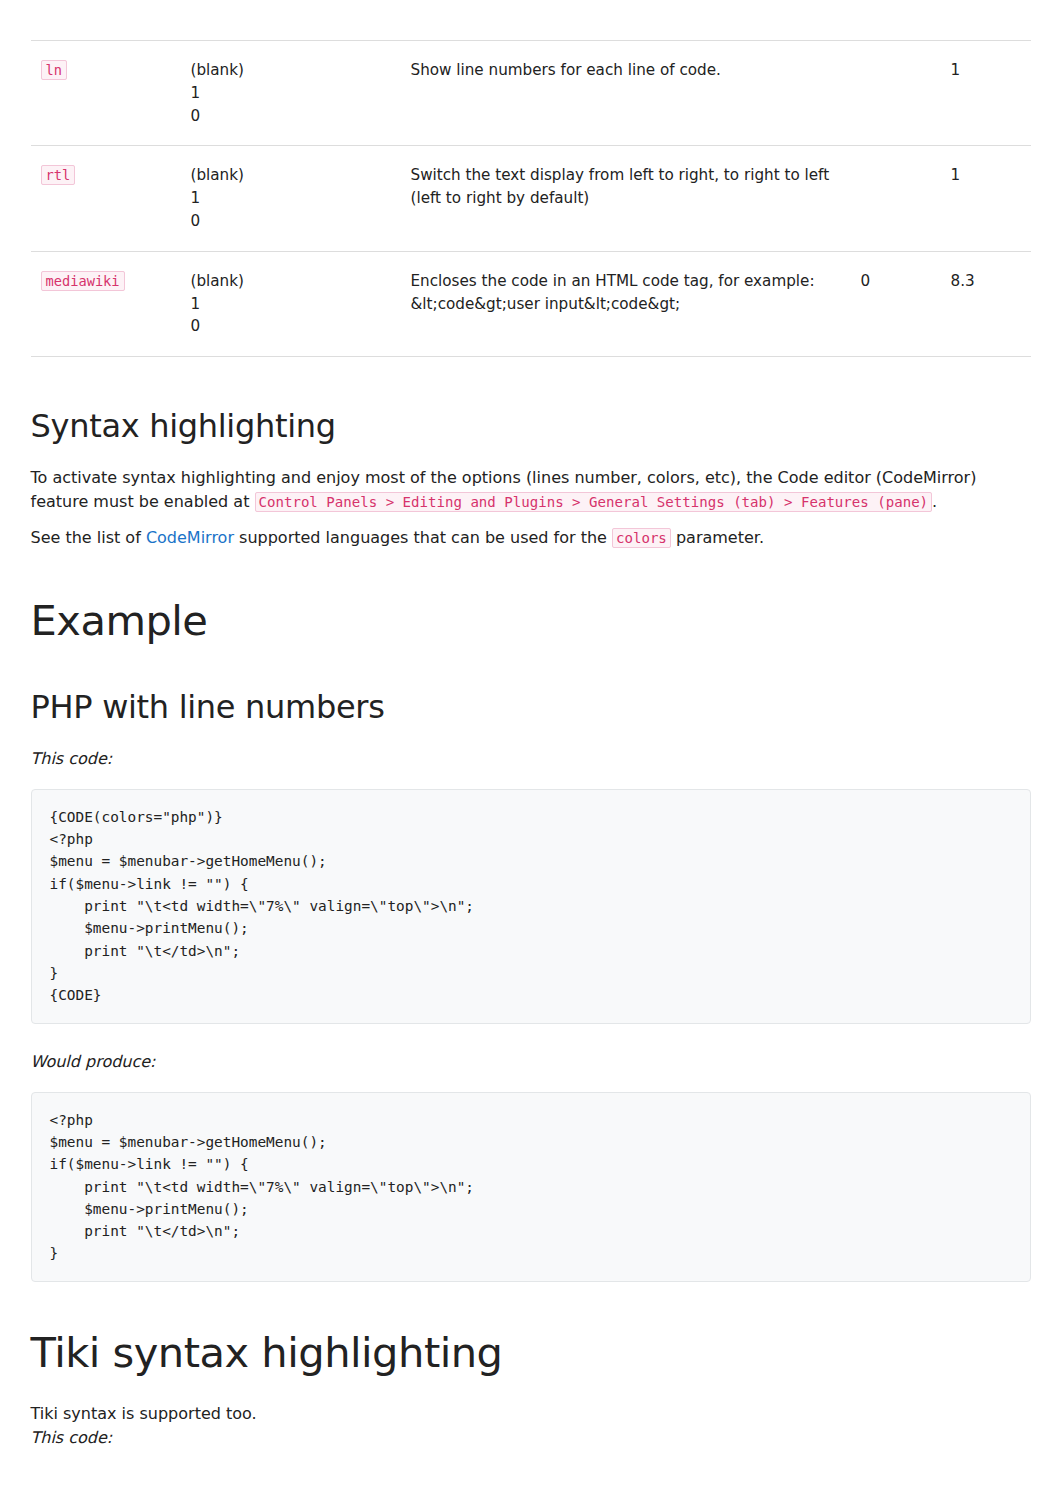| ln | (blank) 1 0 | Show line numbers for each line of code. | | 1 |
| rtl | (blank) 1 0 | Switch the text display from left to right, to right to left (left to right by default) | | 1 |
| mediawiki | (blank) 1 0 | Encloses the code in an HTML code tag, for example: &lt;code&gt;user input&lt;code&gt; | 0 | 8.3 |
Syntax highlighting
To activate syntax highlighting and enjoy most of the options (lines number, colors, etc), the Code editor (CodeMirror) feature must be enabled at Control Panels > Editing and Plugins > General Settings (tab) > Features (pane).
See the list of CodeMirror supported languages that can be used for the colors parameter.
Example
PHP with line numbers
This code:
{CODE(colors="php")}
<?php
$menu = $menubar->getHomeMenu();
if($menu->link != "") {
    print "\t<td width=\"7%\" valign=\"top\">\n";
    $menu->printMenu();
    print "\t</td>\n";
}
{CODE}
Would produce:
<?php
$menu = $menubar->getHomeMenu();
if($menu->link != "") {
    print "\t<td width=\"7%\" valign=\"top\">\n";
    $menu->printMenu();
    print "\t</td>\n";
}
Tiki syntax highlighting
Tiki syntax is supported too.
This code: